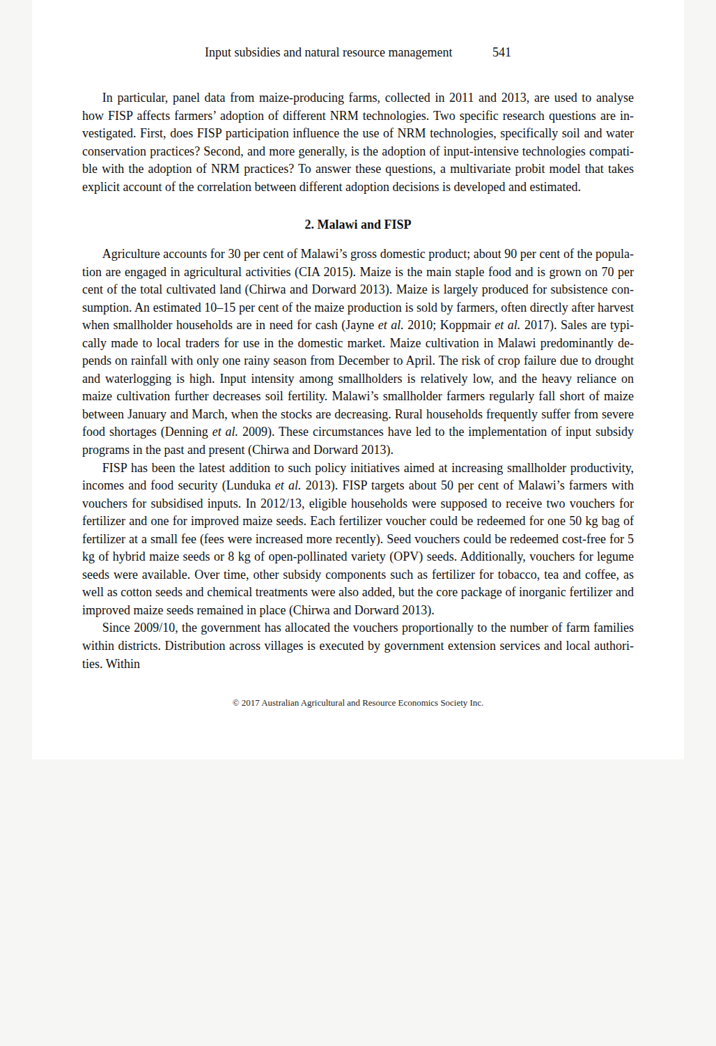Input subsidies and natural resource management 541
In particular, panel data from maize-producing farms, collected in 2011 and 2013, are used to analyse how FISP affects farmers’ adoption of different NRM technologies. Two specific research questions are investigated. First, does FISP participation influence the use of NRM technologies, specifically soil and water conservation practices? Second, and more generally, is the adoption of input-intensive technologies compatible with the adoption of NRM practices? To answer these questions, a multivariate probit model that takes explicit account of the correlation between different adoption decisions is developed and estimated.
2. Malawi and FISP
Agriculture accounts for 30 per cent of Malawi’s gross domestic product; about 90 per cent of the population are engaged in agricultural activities (CIA 2015). Maize is the main staple food and is grown on 70 per cent of the total cultivated land (Chirwa and Dorward 2013). Maize is largely produced for subsistence consumption. An estimated 10–15 per cent of the maize production is sold by farmers, often directly after harvest when smallholder households are in need for cash (Jayne et al. 2010; Koppmair et al. 2017). Sales are typically made to local traders for use in the domestic market. Maize cultivation in Malawi predominantly depends on rainfall with only one rainy season from December to April. The risk of crop failure due to drought and waterlogging is high. Input intensity among smallholders is relatively low, and the heavy reliance on maize cultivation further decreases soil fertility. Malawi’s smallholder farmers regularly fall short of maize between January and March, when the stocks are decreasing. Rural households frequently suffer from severe food shortages (Denning et al. 2009). These circumstances have led to the implementation of input subsidy programs in the past and present (Chirwa and Dorward 2013).
FISP has been the latest addition to such policy initiatives aimed at increasing smallholder productivity, incomes and food security (Lunduka et al. 2013). FISP targets about 50 per cent of Malawi’s farmers with vouchers for subsidised inputs. In 2012/13, eligible households were supposed to receive two vouchers for fertilizer and one for improved maize seeds. Each fertilizer voucher could be redeemed for one 50 kg bag of fertilizer at a small fee (fees were increased more recently). Seed vouchers could be redeemed cost-free for 5 kg of hybrid maize seeds or 8 kg of open-pollinated variety (OPV) seeds. Additionally, vouchers for legume seeds were available. Over time, other subsidy components such as fertilizer for tobacco, tea and coffee, as well as cotton seeds and chemical treatments were also added, but the core package of inorganic fertilizer and improved maize seeds remained in place (Chirwa and Dorward 2013).
Since 2009/10, the government has allocated the vouchers proportionally to the number of farm families within districts. Distribution across villages is executed by government extension services and local authorities. Within
© 2017 Australian Agricultural and Resource Economics Society Inc.